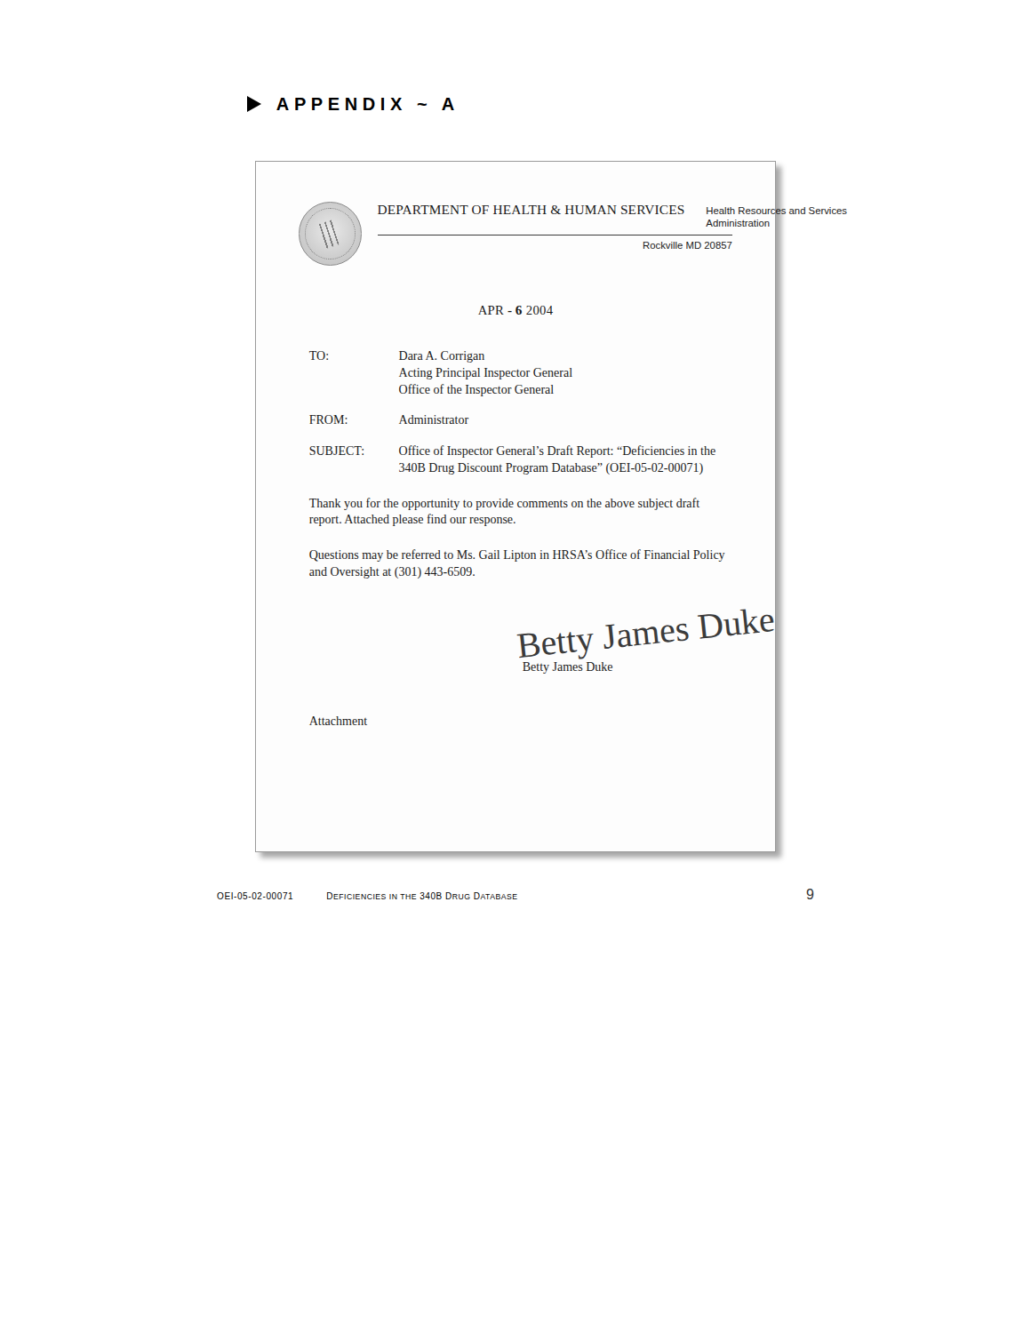Appendix ~ A
DEPARTMENT OF HEALTH & HUMAN SERVICES
Health Resources and Services
Administration
Rockville MD 20857
APR - 6 2004
TO:
Dara A. Corrigan
Acting Principal Inspector General
Office of the Inspector General
FROM:
Administrator
SUBJECT:
Office of Inspector General’s Draft Report: “Deficiencies in the 340B Drug Discount Program Database” (OEI-05-02-00071)
Thank you for the opportunity to provide comments on the above subject draft report. Attached please find our response.
Questions may be referred to Ms. Gail Lipton in HRSA’s Office of Financial Policy and Oversight at (301) 443-6509.
Betty James Duke
Betty James Duke
Attachment
OEI-05-02-00071 DEFICIENCIES IN THE 340B DRUG DATABASE
9